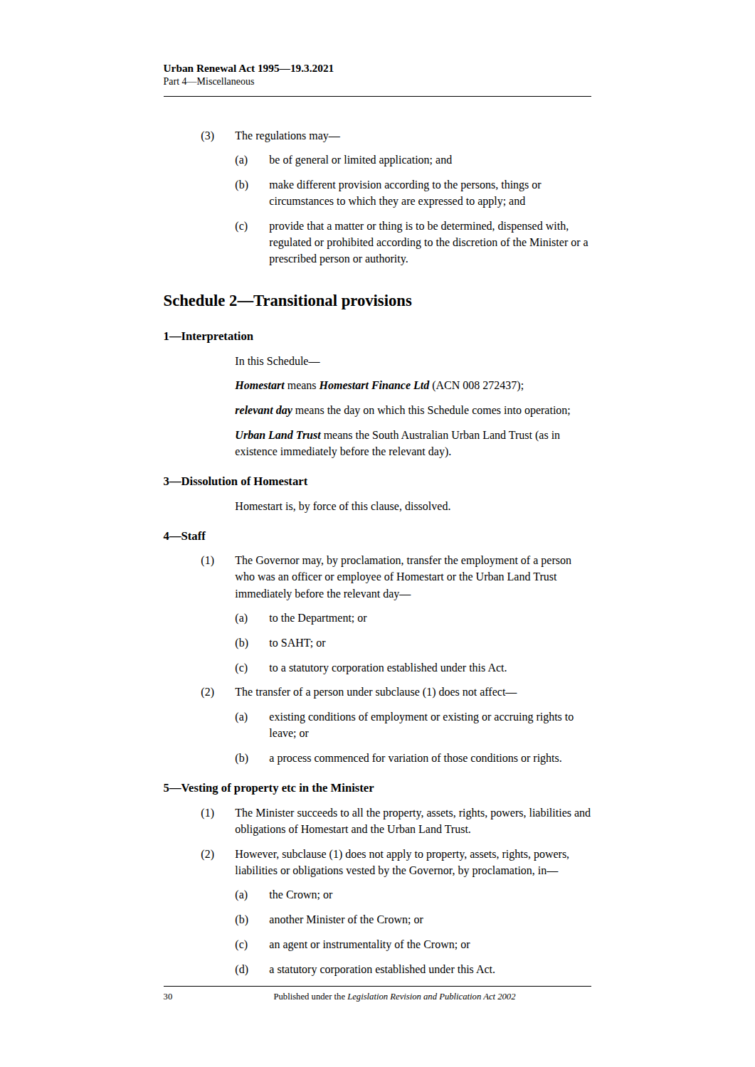Urban Renewal Act 1995—19.3.2021
Part 4—Miscellaneous
(3) The regulations may—
(a) be of general or limited application; and
(b) make different provision according to the persons, things or circumstances to which they are expressed to apply; and
(c) provide that a matter or thing is to be determined, dispensed with, regulated or prohibited according to the discretion of the Minister or a prescribed person or authority.
Schedule 2—Transitional provisions
1—Interpretation
In this Schedule—
Homestart means Homestart Finance Ltd (ACN 008 272437);
relevant day means the day on which this Schedule comes into operation;
Urban Land Trust means the South Australian Urban Land Trust (as in existence immediately before the relevant day).
3—Dissolution of Homestart
Homestart is, by force of this clause, dissolved.
4—Staff
(1) The Governor may, by proclamation, transfer the employment of a person who was an officer or employee of Homestart or the Urban Land Trust immediately before the relevant day—
(a) to the Department; or
(b) to SAHT; or
(c) to a statutory corporation established under this Act.
(2) The transfer of a person under subclause (1) does not affect—
(a) existing conditions of employment or existing or accruing rights to leave; or
(b) a process commenced for variation of those conditions or rights.
5—Vesting of property etc in the Minister
(1) The Minister succeeds to all the property, assets, rights, powers, liabilities and obligations of Homestart and the Urban Land Trust.
(2) However, subclause (1) does not apply to property, assets, rights, powers, liabilities or obligations vested by the Governor, by proclamation, in—
(a) the Crown; or
(b) another Minister of the Crown; or
(c) an agent or instrumentality of the Crown; or
(d) a statutory corporation established under this Act.
30
Published under the Legislation Revision and Publication Act 2002